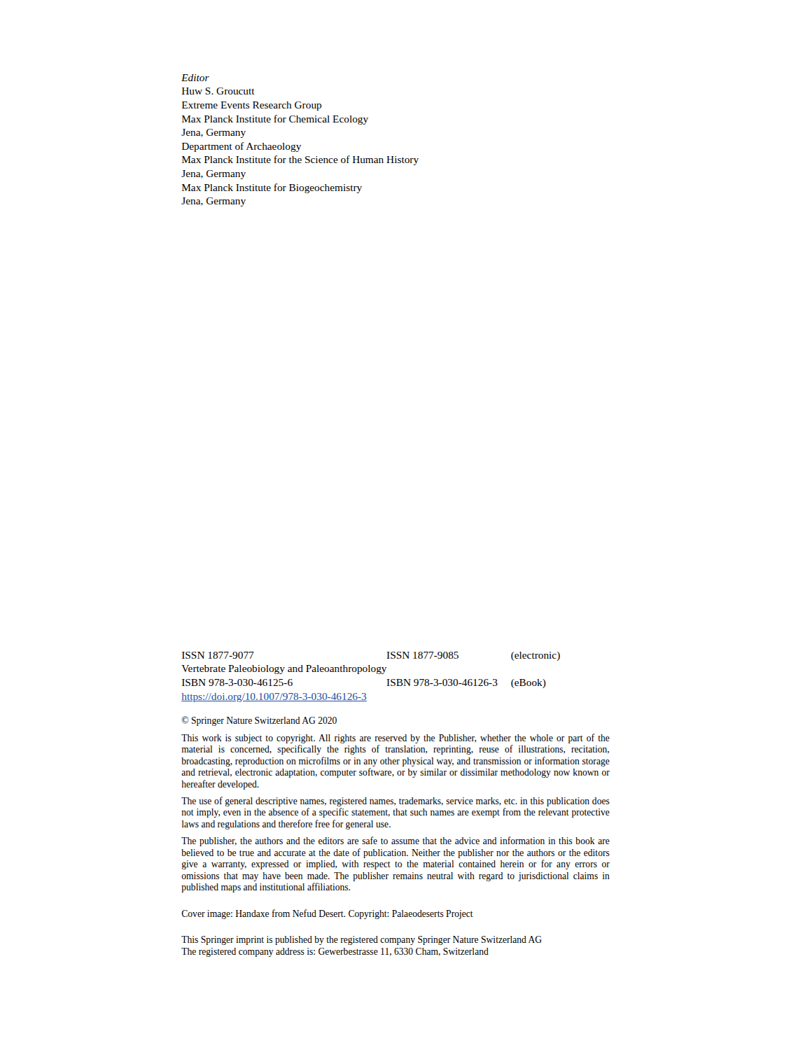Editor
Huw S. Groucutt
Extreme Events Research Group
Max Planck Institute for Chemical Ecology
Jena, Germany
Department of Archaeology
Max Planck Institute for the Science of Human History
Jena, Germany
Max Planck Institute for Biogeochemistry
Jena, Germany
| ISSN 1877-9077 | ISSN 1877-9085 | (electronic) |
Vertebrate Paleobiology and Paleoanthropology
| ISBN 978-3-030-46125-6 | ISBN 978-3-030-46126-3 | (eBook) |
https://doi.org/10.1007/978-3-030-46126-3
© Springer Nature Switzerland AG 2020
This work is subject to copyright. All rights are reserved by the Publisher, whether the whole or part of the material is concerned, specifically the rights of translation, reprinting, reuse of illustrations, recitation, broadcasting, reproduction on microfilms or in any other physical way, and transmission or information storage and retrieval, electronic adaptation, computer software, or by similar or dissimilar methodology now known or hereafter developed.
The use of general descriptive names, registered names, trademarks, service marks, etc. in this publication does not imply, even in the absence of a specific statement, that such names are exempt from the relevant protective laws and regulations and therefore free for general use.
The publisher, the authors and the editors are safe to assume that the advice and information in this book are believed to be true and accurate at the date of publication. Neither the publisher nor the authors or the editors give a warranty, expressed or implied, with respect to the material contained herein or for any errors or omissions that may have been made. The publisher remains neutral with regard to jurisdictional claims in published maps and institutional affiliations.
Cover image: Handaxe from Nefud Desert. Copyright: Palaeodeserts Project
This Springer imprint is published by the registered company Springer Nature Switzerland AG
The registered company address is: Gewerbestrasse 11, 6330 Cham, Switzerland